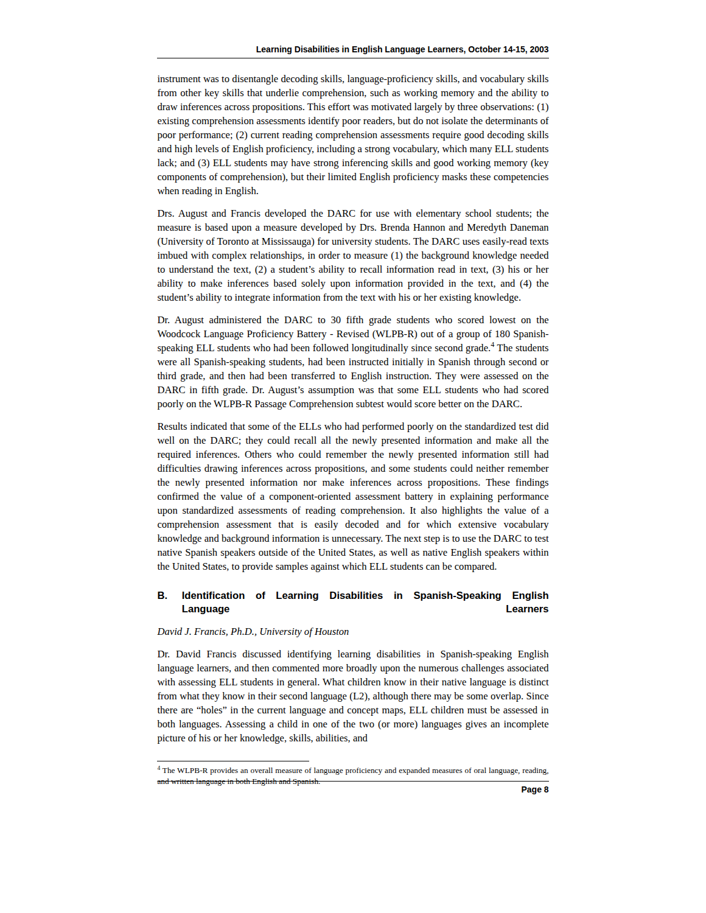Learning Disabilities in English Language Learners, October 14-15, 2003
instrument was to disentangle decoding skills, language-proficiency skills, and vocabulary skills from other key skills that underlie comprehension, such as working memory and the ability to draw inferences across propositions. This effort was motivated largely by three observations: (1) existing comprehension assessments identify poor readers, but do not isolate the determinants of poor performance; (2) current reading comprehension assessments require good decoding skills and high levels of English proficiency, including a strong vocabulary, which many ELL students lack; and (3) ELL students may have strong inferencing skills and good working memory (key components of comprehension), but their limited English proficiency masks these competencies when reading in English.
Drs. August and Francis developed the DARC for use with elementary school students; the measure is based upon a measure developed by Drs. Brenda Hannon and Meredyth Daneman (University of Toronto at Mississauga) for university students. The DARC uses easily-read texts imbued with complex relationships, in order to measure (1) the background knowledge needed to understand the text, (2) a student’s ability to recall information read in text, (3) his or her ability to make inferences based solely upon information provided in the text, and (4) the student’s ability to integrate information from the text with his or her existing knowledge.
Dr. August administered the DARC to 30 fifth grade students who scored lowest on the Woodcock Language Proficiency Battery - Revised (WLPB-R) out of a group of 180 Spanish-speaking ELL students who had been followed longitudinally since second grade.4 The students were all Spanish-speaking students, had been instructed initially in Spanish through second or third grade, and then had been transferred to English instruction. They were assessed on the DARC in fifth grade. Dr. August’s assumption was that some ELL students who had scored poorly on the WLPB-R Passage Comprehension subtest would score better on the DARC.
Results indicated that some of the ELLs who had performed poorly on the standardized test did well on the DARC; they could recall all the newly presented information and make all the required inferences. Others who could remember the newly presented information still had difficulties drawing inferences across propositions, and some students could neither remember the newly presented information nor make inferences across propositions. These findings confirmed the value of a component-oriented assessment battery in explaining performance upon standardized assessments of reading comprehension. It also highlights the value of a comprehension assessment that is easily decoded and for which extensive vocabulary knowledge and background information is unnecessary. The next step is to use the DARC to test native Spanish speakers outside of the United States, as well as native English speakers within the United States, to provide samples against which ELL students can be compared.
B. Identification of Learning Disabilities in Spanish-Speaking English Language Learners
David J. Francis, Ph.D., University of Houston
Dr. David Francis discussed identifying learning disabilities in Spanish-speaking English language learners, and then commented more broadly upon the numerous challenges associated with assessing ELL students in general. What children know in their native language is distinct from what they know in their second language (L2), although there may be some overlap. Since there are “holes” in the current language and concept maps, ELL children must be assessed in both languages. Assessing a child in one of the two (or more) languages gives an incomplete picture of his or her knowledge, skills, abilities, and
4 The WLPB-R provides an overall measure of language proficiency and expanded measures of oral language, reading, and written language in both English and Spanish.
Page 8